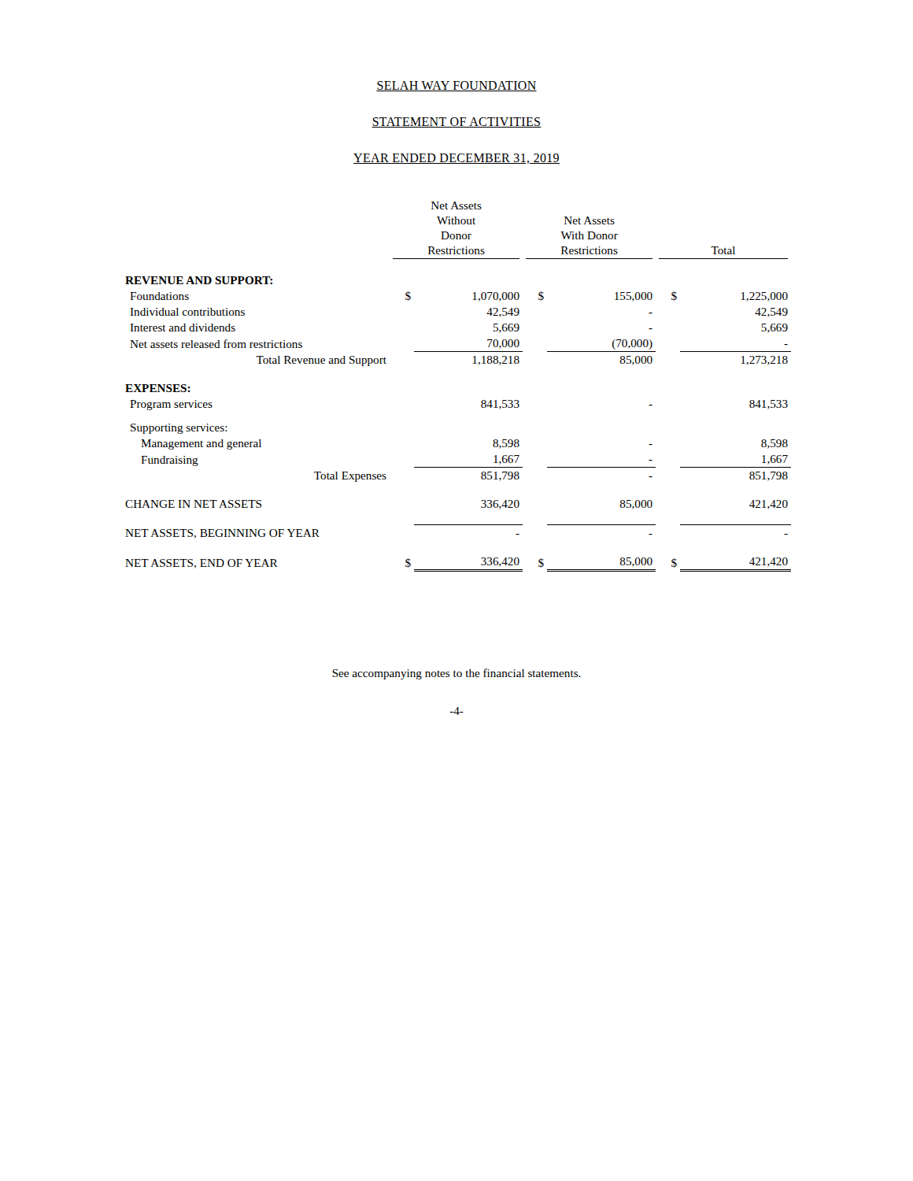SELAH WAY FOUNDATION
STATEMENT OF ACTIVITIES
YEAR ENDED DECEMBER 31, 2019
| | Net Assets Without Donor Restrictions | Net Assets With Donor Restrictions | Total |
| --- | --- | --- | --- |
| REVENUE AND SUPPORT: | |
| Foundations | $ | 1,070,000 | $ | 155,000 | $ | 1,225,000 |
| Individual contributions | | 42,549 | | - | | 42,549 |
| Interest and dividends | | 5,669 | | - | | 5,669 |
| Net assets released from restrictions | | 70,000 | | (70,000) | | - |
| Total Revenue and Support | | 1,188,218 | | 85,000 | | 1,273,218 |
| EXPENSES: | |
| Program services | | 841,533 | | - | | 841,533 |
| Supporting services: | |
| Management and general | | 8,598 | | - | | 8,598 |
| Fundraising | | 1,667 | | - | | 1,667 |
| Total Expenses | | 851,798 | | - | | 851,798 |
| CHANGE IN NET ASSETS | | 336,420 | | 85,000 | | 421,420 |
| NET ASSETS, BEGINNING OF YEAR | | - | | - | | - |
| NET ASSETS, END OF YEAR | $ | 336,420 | $ | 85,000 | $ | 421,420 |
See accompanying notes to the financial statements.
-4-